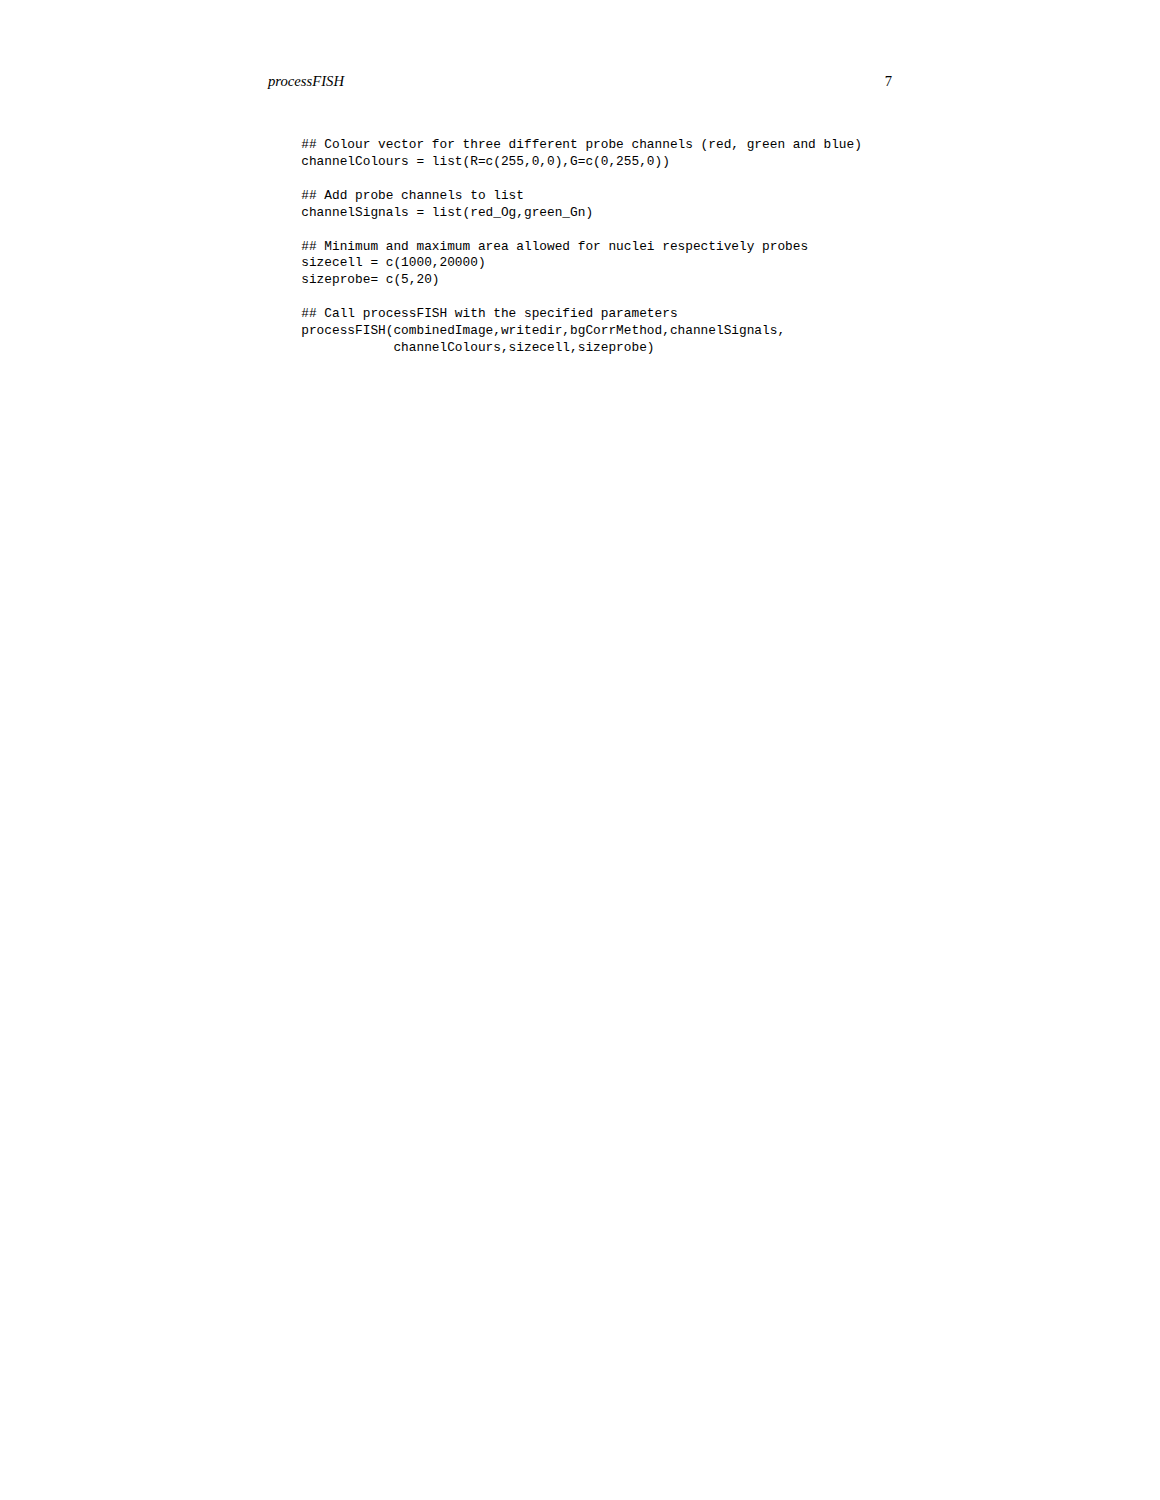processFISH 7
## Colour vector for three different probe channels (red, green and blue)
channelColours = list(R=c(255,0,0),G=c(0,255,0))

## Add probe channels to list
channelSignals = list(red_Og,green_Gn)

## Minimum and maximum area allowed for nuclei respectively probes
sizecell = c(1000,20000)
sizeprobe= c(5,20)

## Call processFISH with the specified parameters
processFISH(combinedImage,writedir,bgCorrMethod,channelSignals,
            channelColours,sizecell,sizeprobe)